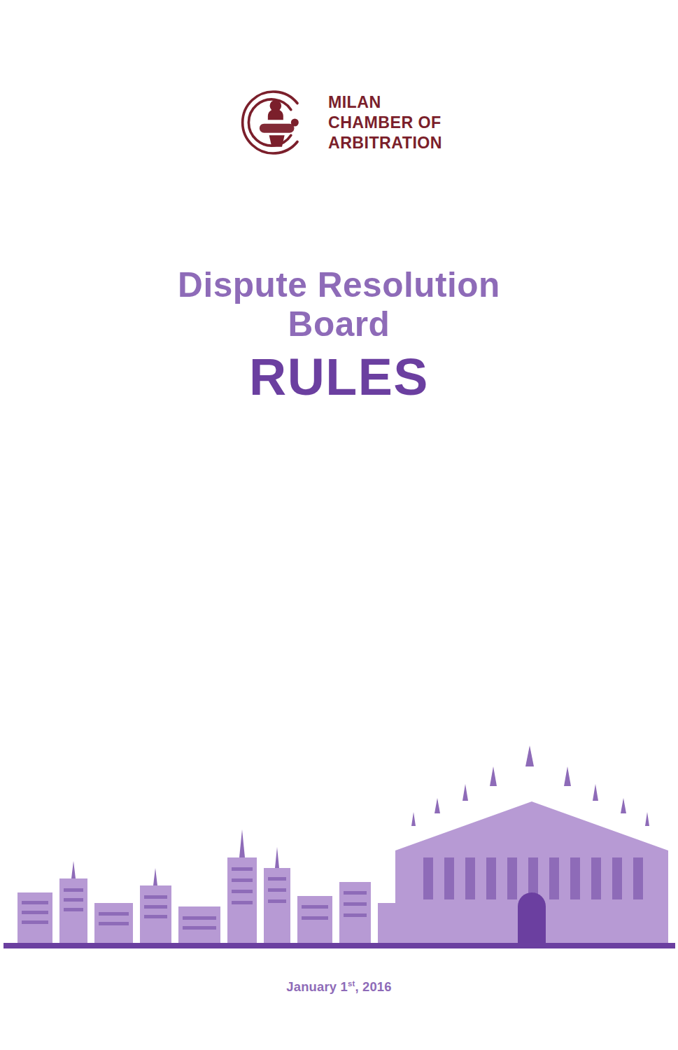Milan
Chamber of
Arbitration
Dispute Resolution
Board RULES
January 1st, 2016